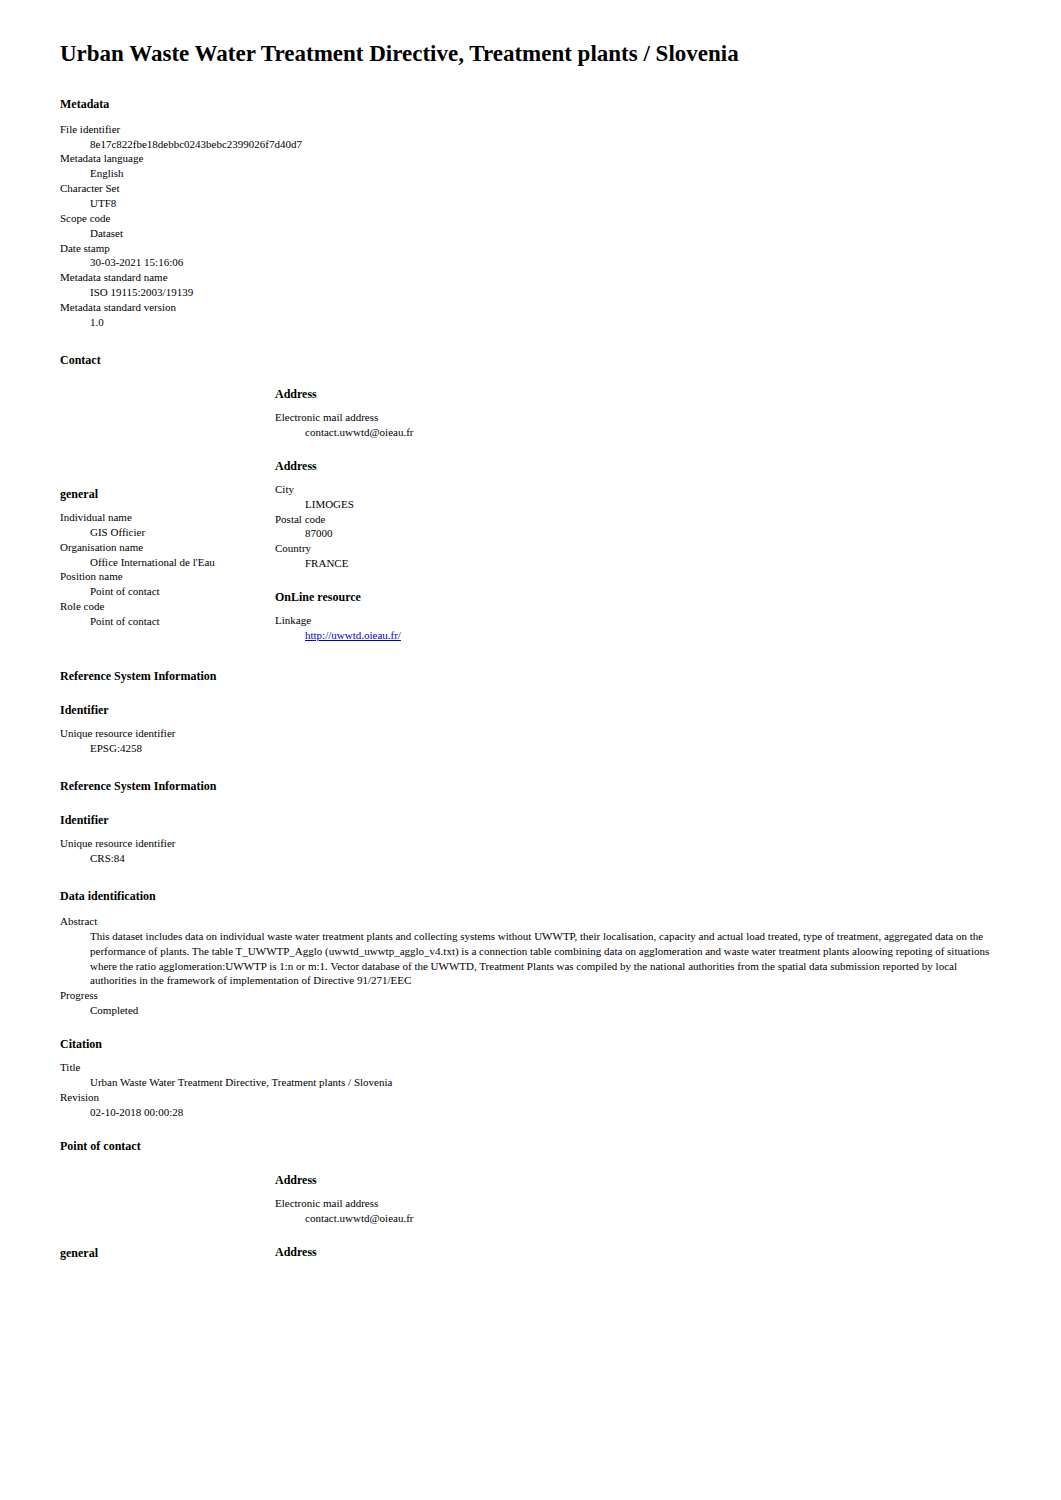Urban Waste Water Treatment Directive, Treatment plants / Slovenia
Metadata
File identifier
8e17c822fbe18debbc0243bebc2399026f7d40d7
Metadata language
English
Character Set
UTF8
Scope code
Dataset
Date stamp
30-03-2021 15:16:06
Metadata standard name
ISO 19115:2003/19139
Metadata standard version
1.0
Contact
general
Individual name
GIS Officier
Organisation name
Office International de l'Eau
Position name
Point of contact
Role code
Point of contact
Address
Electronic mail address
contact.uwwtd@oieau.fr
Address
City
LIMOGES
Postal code
87000
Country
FRANCE
OnLine resource
Linkage
http://uwwtd.oieau.fr/
Reference System Information
Identifier
Unique resource identifier
EPSG:4258
Reference System Information
Identifier
Unique resource identifier
CRS:84
Data identification
Abstract
This dataset includes data on individual waste water treatment plants and collecting systems without UWWTP, their localisation, capacity and actual load treated, type of treatment, aggregated data on the performance of plants. The table T_UWWTP_Agglo (uwwtd_uwwtp_agglo_v4.txt) is a connection table combining data on agglomeration and waste water treatment plants aloowing repoting of situations where the ratio agglomeration:UWWTP is 1:n or m:1. Vector database of the UWWTD, Treatment Plants was compiled by the national authorities from the spatial data submission reported by local authorities in the framework of implementation of Directive 91/271/EEC
Progress
Completed
Citation
Title
Urban Waste Water Treatment Directive, Treatment plants / Slovenia
Revision
02-10-2018 00:00:28
Point of contact
general
Address
Electronic mail address
contact.uwwtd@oieau.fr
Address